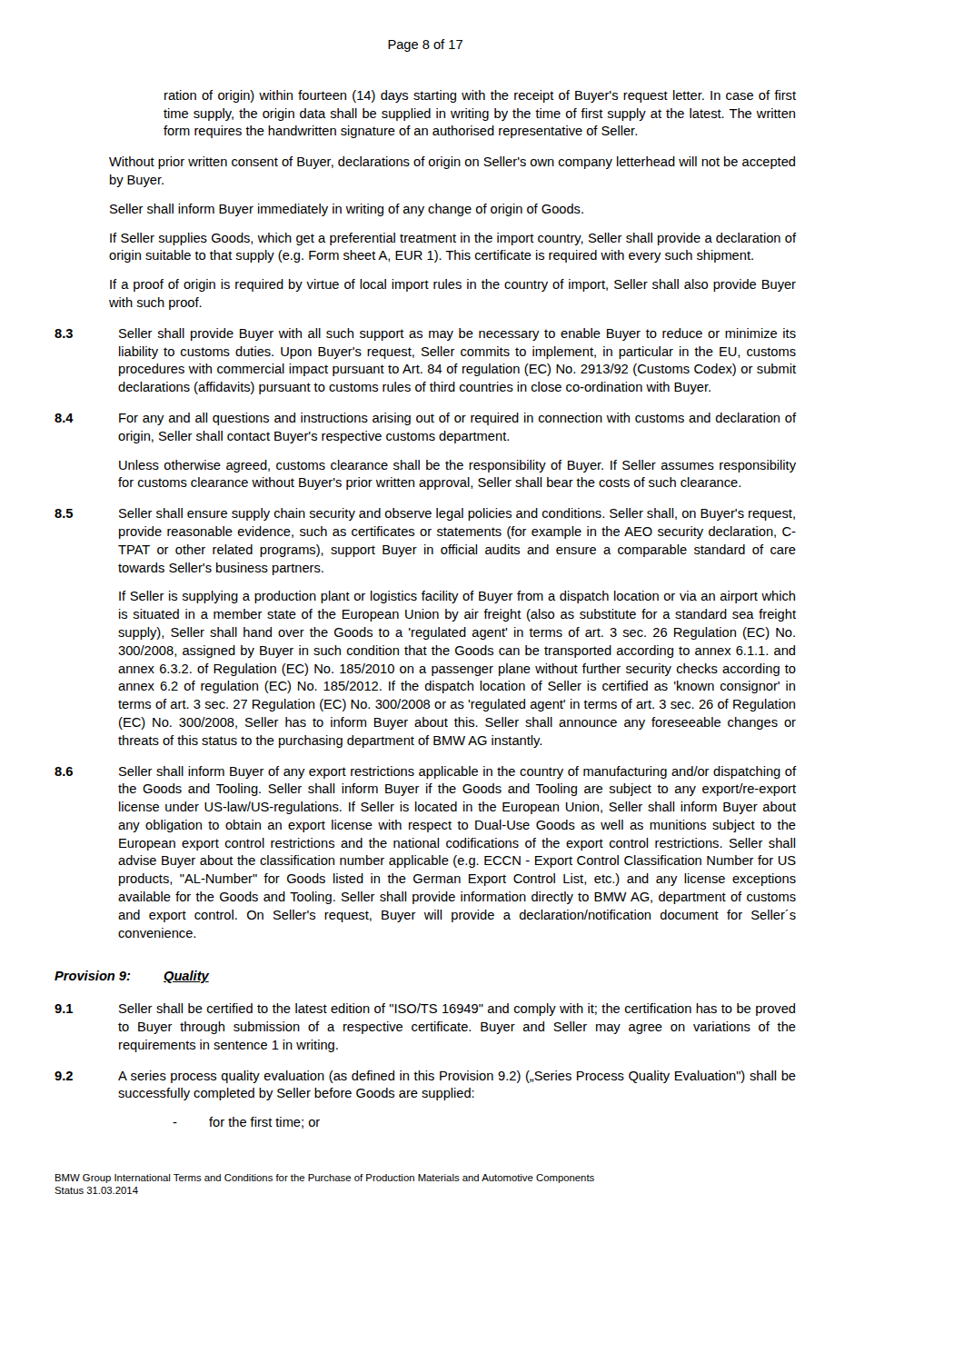Page 8 of 17
ration of origin) within fourteen (14) days starting with the receipt of Buyer's request letter. In case of first time supply, the origin data shall be supplied in writing by the time of first supply at the latest. The written form requires the handwritten signature of an authorised representative of Seller.
Without prior written consent of Buyer, declarations of origin on Seller's own company letterhead will not be accepted by Buyer.
Seller shall inform Buyer immediately in writing of any change of origin of Goods.
If Seller supplies Goods, which get a preferential treatment in the import country, Seller shall provide a declaration of origin suitable to that supply (e.g. Form sheet A, EUR 1). This certificate is required with every such shipment.
If a proof of origin is required by virtue of local import rules in the country of import, Seller shall also provide Buyer with such proof.
8.3
Seller shall provide Buyer with all such support as may be necessary to enable Buyer to reduce or minimize its liability to customs duties. Upon Buyer's request, Seller commits to implement, in particular in the EU, customs procedures with commercial impact pursuant to Art. 84 of regulation (EC) No. 2913/92 (Customs Codex) or submit declarations (affidavits) pursuant to customs rules of third countries in close co-ordination with Buyer.
8.4
For any and all questions and instructions arising out of or required in connection with customs and declaration of origin, Seller shall contact Buyer's respective customs department.
Unless otherwise agreed, customs clearance shall be the responsibility of Buyer. If Seller assumes responsibility for customs clearance without Buyer's prior written approval, Seller shall bear the costs of such clearance.
8.5
Seller shall ensure supply chain security and observe legal policies and conditions. Seller shall, on Buyer's request, provide reasonable evidence, such as certificates or statements (for example in the AEO security declaration, C-TPAT or other related programs), support Buyer in official audits and ensure a comparable standard of care towards Seller's business partners.
If Seller is supplying a production plant or logistics facility of Buyer from a dispatch location or via an airport which is situated in a member state of the European Union by air freight (also as substitute for a standard sea freight supply), Seller shall hand over the Goods to a 'regulated agent' in terms of art. 3 sec. 26 Regulation (EC) No. 300/2008, assigned by Buyer in such condition that the Goods can be transported according to annex 6.1.1. and annex 6.3.2. of Regulation (EC) No. 185/2010 on a passenger plane without further security checks according to annex 6.2 of regulation (EC) No. 185/2012. If the dispatch location of Seller is certified as 'known consignor' in terms of art. 3 sec. 27 Regulation (EC) No. 300/2008 or as 'regulated agent' in terms of art. 3 sec. 26 of Regulation (EC) No. 300/2008, Seller has to inform Buyer about this. Seller shall announce any foreseeable changes or threats of this status to the purchasing department of BMW AG instantly.
8.6
Seller shall inform Buyer of any export restrictions applicable in the country of manufacturing and/or dispatching of the Goods and Tooling. Seller shall inform Buyer if the Goods and Tooling are subject to any export/re-export license under US-law/US-regulations. If Seller is located in the European Union, Seller shall inform Buyer about any obligation to obtain an export license with respect to Dual-Use Goods as well as munitions subject to the European export control restrictions and the national codifications of the export control restrictions. Seller shall advise Buyer about the classification number applicable (e.g. ECCN - Export Control Classification Number for US products, "AL-Number" for Goods listed in the German Export Control List, etc.) and any license exceptions available for the Goods and Tooling. Seller shall provide information directly to BMW AG, department of customs and export control. On Seller's request, Buyer will provide a declaration/notification document for Seller´s convenience.
Provision 9: Quality
9.1
Seller shall be certified to the latest edition of "ISO/TS 16949" and comply with it; the certification has to be proved to Buyer through submission of a respective certificate. Buyer and Seller may agree on variations of the requirements in sentence 1 in writing.
9.2
A series process quality evaluation (as defined in this Provision 9.2) („Series Process Quality Evaluation") shall be successfully completed by Seller before Goods are supplied:
-for the first time; or
BMW Group International Terms and Conditions for the Purchase of Production Materials and Automotive Components
Status 31.03.2014